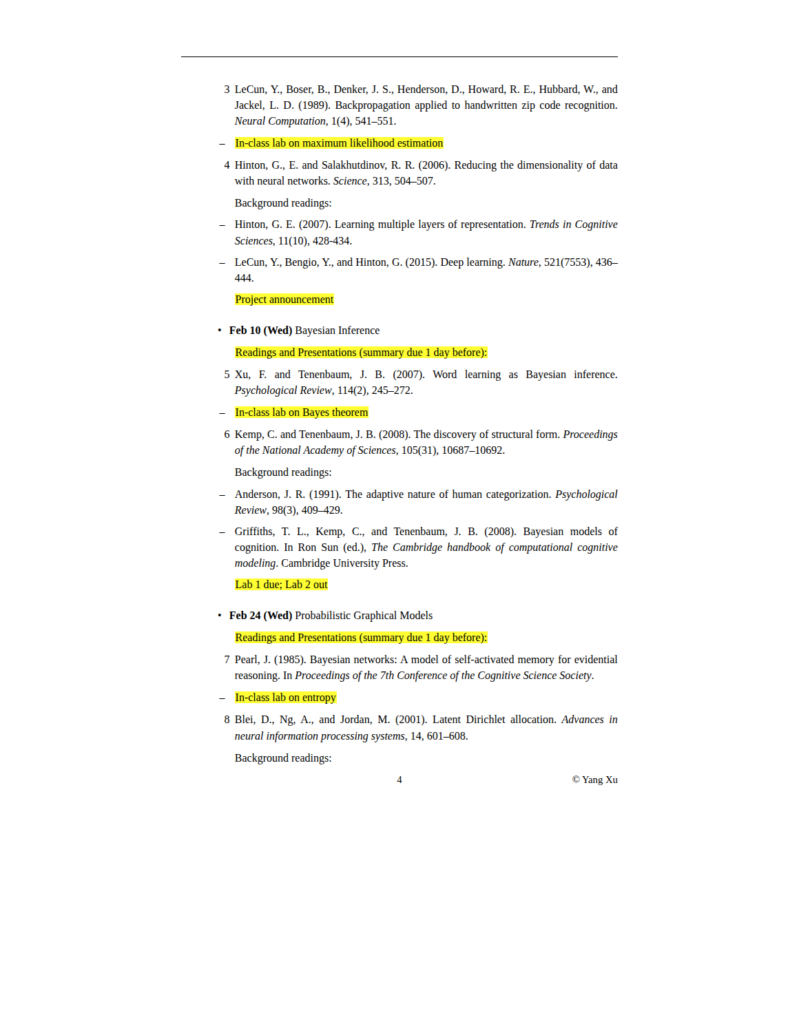3 LeCun, Y., Boser, B., Denker, J. S., Henderson, D., Howard, R. E., Hubbard, W., and Jackel, L. D. (1989). Backpropagation applied to handwritten zip code recognition. Neural Computation, 1(4), 541–551.
In-class lab on maximum likelihood estimation
4 Hinton, G., E. and Salakhutdinov, R. R. (2006). Reducing the dimensionality of data with neural networks. Science, 313, 504–507.
Background readings:
Hinton, G. E. (2007). Learning multiple layers of representation. Trends in Cognitive Sciences, 11(10), 428-434.
LeCun, Y., Bengio, Y., and Hinton, G. (2015). Deep learning. Nature, 521(7553), 436–444.
Project announcement
Feb 10 (Wed) Bayesian Inference
Readings and Presentations (summary due 1 day before):
5 Xu, F. and Tenenbaum, J. B. (2007). Word learning as Bayesian inference. Psychological Review, 114(2), 245–272.
In-class lab on Bayes theorem
6 Kemp, C. and Tenenbaum, J. B. (2008). The discovery of structural form. Proceedings of the National Academy of Sciences, 105(31), 10687–10692.
Background readings:
Anderson, J. R. (1991). The adaptive nature of human categorization. Psychological Review, 98(3), 409–429.
Griffiths, T. L., Kemp, C., and Tenenbaum, J. B. (2008). Bayesian models of cognition. In Ron Sun (ed.), The Cambridge handbook of computational cognitive modeling. Cambridge University Press.
Lab 1 due; Lab 2 out
Feb 24 (Wed) Probabilistic Graphical Models
Readings and Presentations (summary due 1 day before):
7 Pearl, J. (1985). Bayesian networks: A model of self-activated memory for evidential reasoning. In Proceedings of the 7th Conference of the Cognitive Science Society.
In-class lab on entropy
8 Blei, D., Ng, A., and Jordan, M. (2001). Latent Dirichlet allocation. Advances in neural information processing systems, 14, 601–608.
Background readings:
4
© Yang Xu